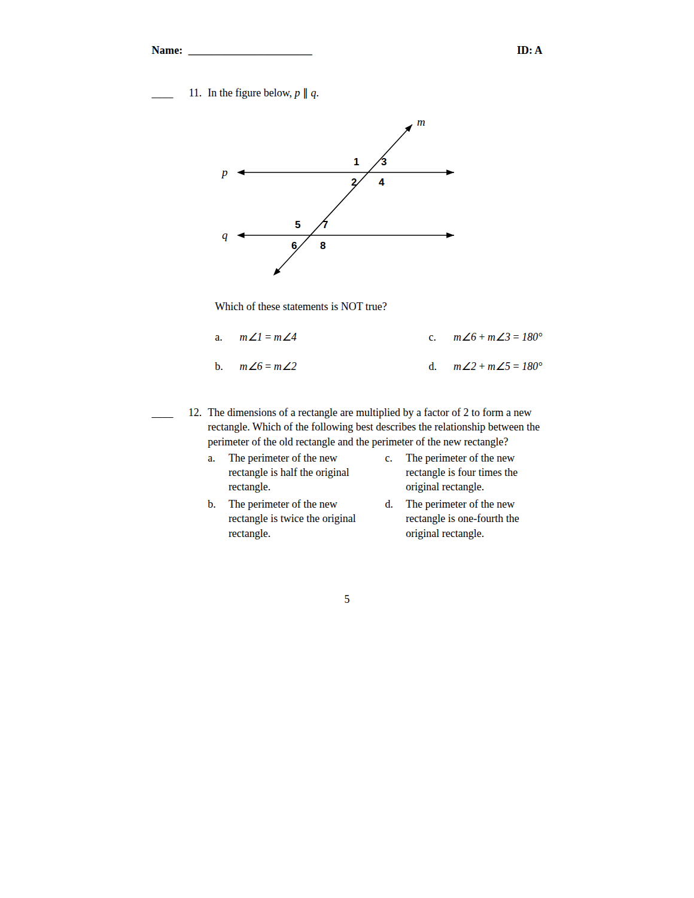Name: _______________________
ID: A
____
11.
In the figure below, p ∥ q.
m p q 1 3 2 4 5 7 6 8
Which of these statements is NOT true?
| a. | m∠1 = m∠4 | | c. | m∠6 + m∠3 = 180° |
| b. | m∠6 = m∠2 | | d. | m∠2 + m∠5 = 180° |
____
12.
The dimensions of a rectangle are multiplied by a factor of 2 to form a new rectangle. Which of the following best describes the relationship between the perimeter of the old rectangle and the perimeter of the new rectangle?
| a. | The perimeter of the new rectangle is half the original rectangle. | c. | The perimeter of the new rectangle is four times the original rectangle. |
| b. | The perimeter of the new rectangle is twice the original rectangle. | d. | The perimeter of the new rectangle is one-fourth the original rectangle. |
5